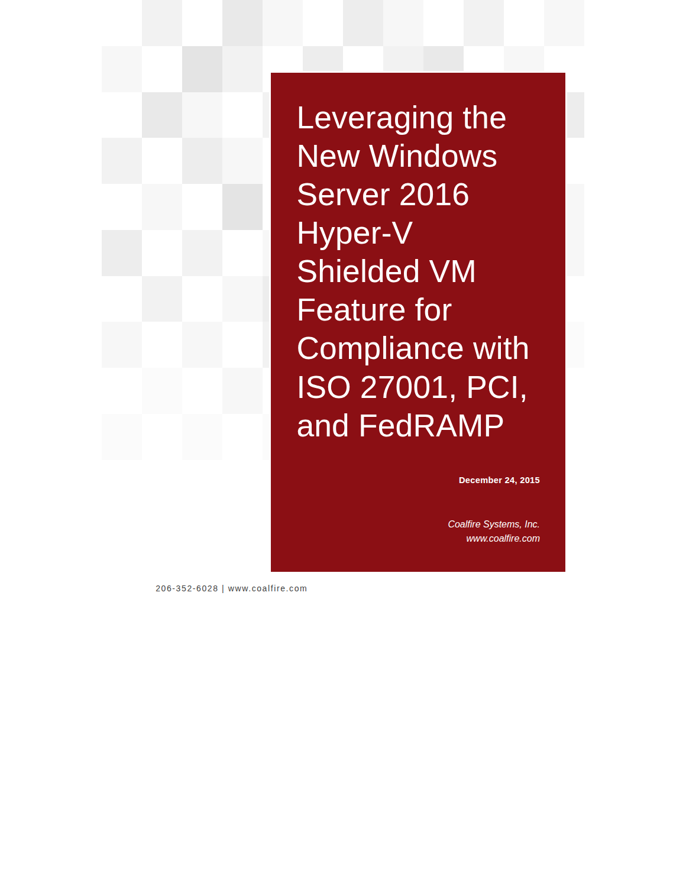Leveraging the New Windows Server 2016 Hyper-V Shielded VM Feature for Compliance with ISO 27001, PCI, and FedRAMP
December 24, 2015
Coalfire Systems, Inc.
www.coalfire.com
206-352-6028 | www.coalfire.com